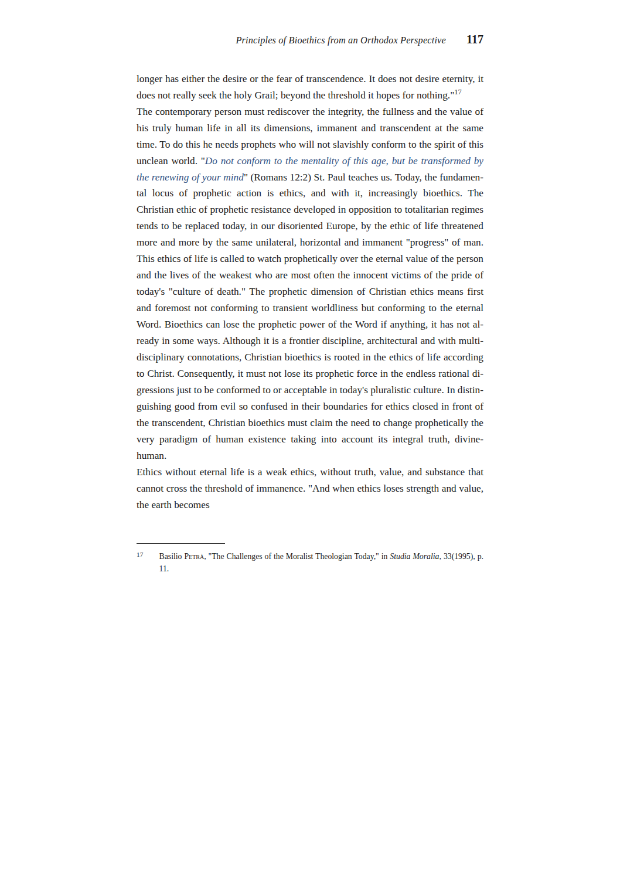Principles of Bioethics from an Orthodox Perspective 117
longer has either the desire or the fear of transcendence. It does not desire eternity, it does not really seek the holy Grail; beyond the threshold it hopes for nothing."17
The contemporary person must rediscover the integrity, the fullness and the value of his truly human life in all its dimensions, immanent and transcendent at the same time. To do this he needs prophets who will not slavishly conform to the spirit of this unclean world. "Do not conform to the mentality of this age, but be transformed by the renewing of your mind" (Romans 12:2) St. Paul teaches us. Today, the fundamental locus of prophetic action is ethics, and with it, increasingly bioethics. The Christian ethic of prophetic resistance developed in opposition to totalitarian regimes tends to be replaced today, in our disoriented Europe, by the ethic of life threatened more and more by the same unilateral, horizontal and immanent "progress" of man. This ethics of life is called to watch prophetically over the eternal value of the person and the lives of the weakest who are most often the innocent victims of the pride of today's "culture of death." The prophetic dimension of Christian ethics means first and foremost not conforming to transient worldliness but conforming to the eternal Word. Bioethics can lose the prophetic power of the Word if anything, it has not already in some ways. Although it is a frontier discipline, architectural and with multidisciplinary connotations, Christian bioethics is rooted in the ethics of life according to Christ. Consequently, it must not lose its prophetic force in the endless rational digressions just to be conformed to or acceptable in today's pluralistic culture. In distinguishing good from evil so confused in their boundaries for ethics closed in front of the transcendent, Christian bioethics must claim the need to change prophetically the very paradigm of human existence taking into account its integral truth, divine-human.
Ethics without eternal life is a weak ethics, without truth, value, and substance that cannot cross the threshold of immanence. "And when ethics loses strength and value, the earth becomes
17 Basilio Petrà, "The Challenges of the Moralist Theologian Today," in Studia Moralia, 33(1995), p. 11.